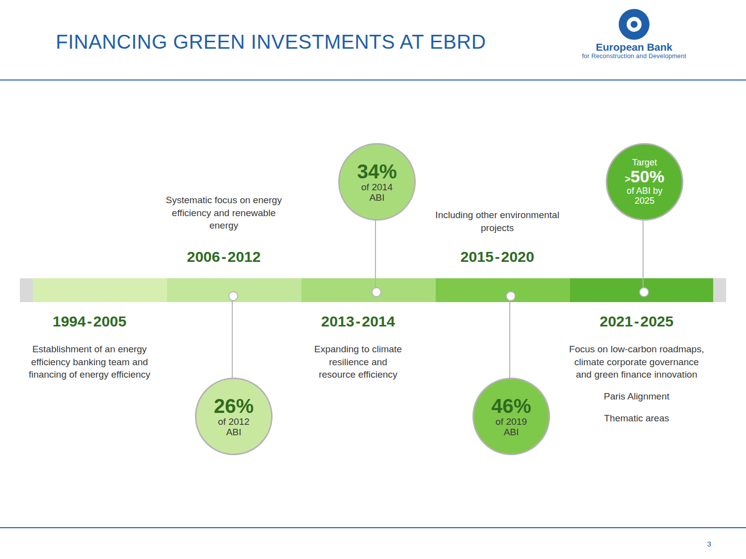FINANCING GREEN INVESTMENTS AT EBRD
European Bank
for Reconstruction and Development
26%
of 2012
ABI
34%
of 2014
ABI
46%
of 2019
ABI
Target
>50%
of ABI by
2025
Systematic focus on energy efficiency and renewable energy
2006 - 2012
Including other environmental projects
2015 - 2020
1994 - 2005
Establishment of an energy efficiency banking team and financing of energy efficiency
2013 - 2014
Expanding to climate resilience and
resource efficiency
2021 - 2025
Focus on low-carbon roadmaps, climate corporate governance and green finance innovation
Paris Alignment
Thematic areas
3